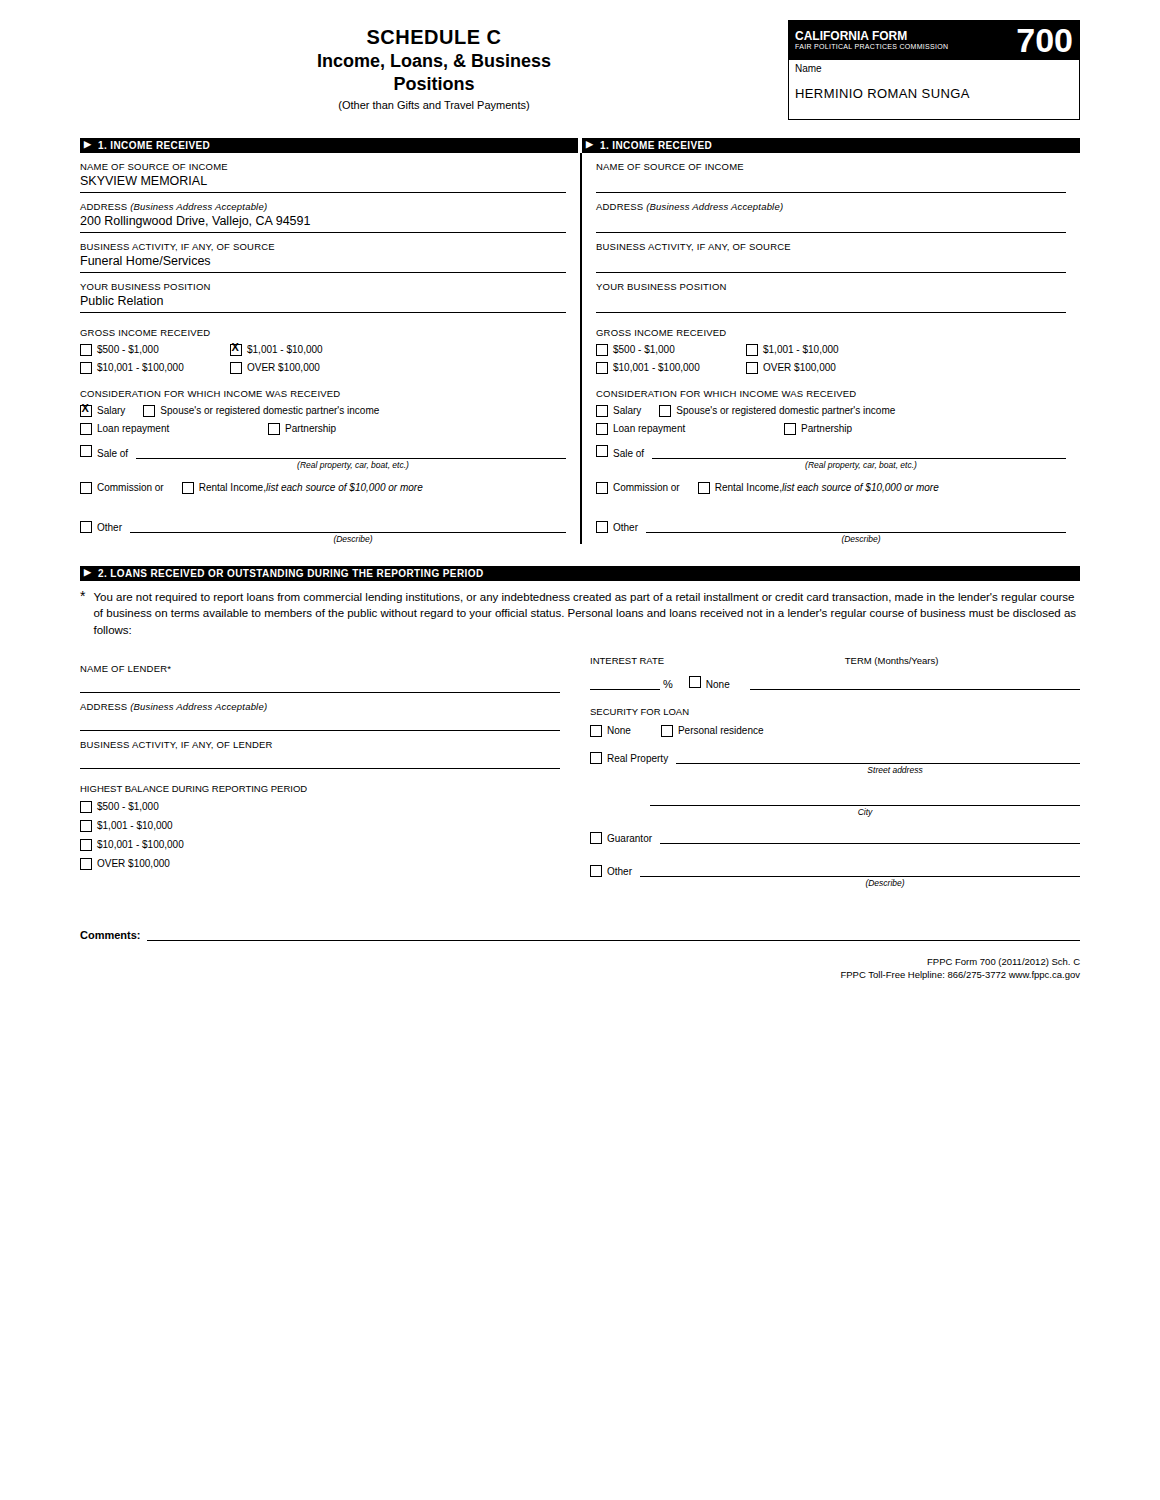SCHEDULE C
Income, Loans, & Business
Positions
(Other than Gifts and Travel Payments)
CALIFORNIA FORMFAIR POLITICAL PRACTICES COMMISSION
700
Name
HERMINIO ROMAN SUNGA
1. INCOME RECEIVED
1. INCOME RECEIVED
NAME OF SOURCE OF INCOME
SKYVIEW MEMORIAL
ADDRESS (Business Address Acceptable)
200 Rollingwood Drive, Vallejo, CA 94591
BUSINESS ACTIVITY, IF ANY, OF SOURCE
Funeral Home/Services
YOUR BUSINESS POSITION
Public Relation
GROSS INCOME RECEIVED
$500 - $1,000
$1,001 - $10,000
$10,001 - $100,000
OVER $100,000
CONSIDERATION FOR WHICH INCOME WAS RECEIVED
Salary
Spouse's or registered domestic partner's income
Loan repayment
Partnership
Sale of
(Real property, car, boat, etc.)
Commission or
Rental Income, list each source of $10,000 or more
Other
(Describe)
NAME OF SOURCE OF INCOME
ADDRESS (Business Address Acceptable)
BUSINESS ACTIVITY, IF ANY, OF SOURCE
YOUR BUSINESS POSITION
GROSS INCOME RECEIVED
$500 - $1,000
$1,001 - $10,000
$10,001 - $100,000
OVER $100,000
CONSIDERATION FOR WHICH INCOME WAS RECEIVED
Salary
Spouse's or registered domestic partner's income
Loan repayment
Partnership
Sale of
(Real property, car, boat, etc.)
Commission or
Rental Income, list each source of $10,000 or more
Other
(Describe)
2. LOANS RECEIVED OR OUTSTANDING DURING THE REPORTING PERIOD
*
You are not required to report loans from commercial lending institutions, or any indebtedness created as part of a retail installment or credit card transaction, made in the lender's regular course of business on terms available to members of the public without regard to your official status. Personal loans and loans received not in a lender's regular course of business must be disclosed as follows:
NAME OF LENDER*
ADDRESS (Business Address Acceptable)
BUSINESS ACTIVITY, IF ANY, OF LENDER
HIGHEST BALANCE DURING REPORTING PERIOD
$500 - $1,000
$1,001 - $10,000
$10,001 - $100,000
OVER $100,000
INTEREST RATE
TERM (Months/Years)
% None
SECURITY FOR LOAN
None
Personal residence
Real Property
Street address
City
Guarantor
Other
(Describe)
Comments:
FPPC Form 700 (2011/2012) Sch. C
FPPC Toll-Free Helpline: 866/275-3772 www.fppc.ca.gov